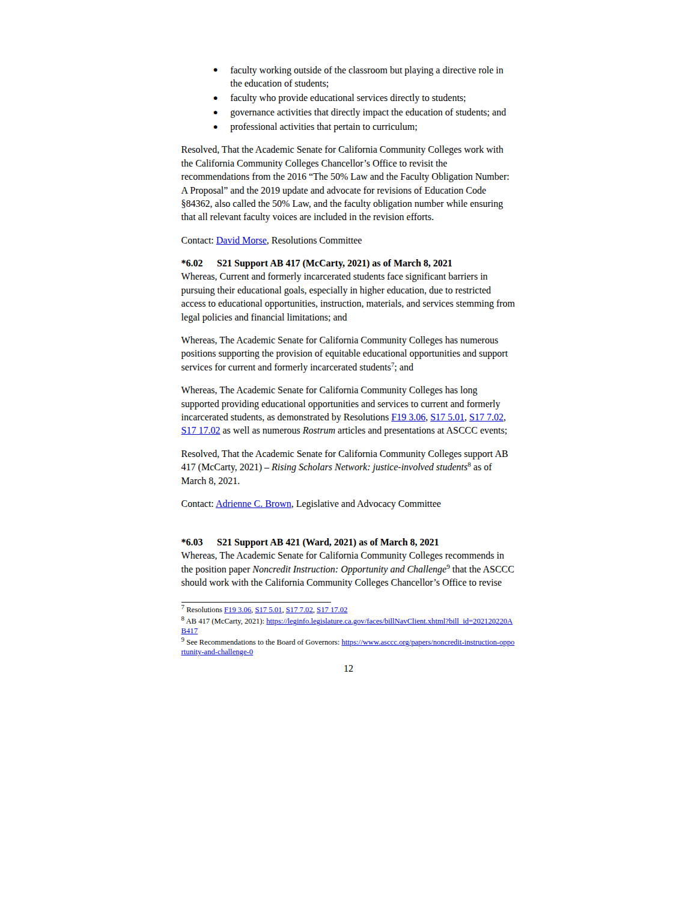faculty working outside of the classroom but playing a directive role in the education of students;
faculty who provide educational services directly to students;
governance activities that directly impact the education of students; and
professional activities that pertain to curriculum;
Resolved, That the Academic Senate for California Community Colleges work with the California Community Colleges Chancellor’s Office to revisit the recommendations from the 2016 “The 50% Law and the Faculty Obligation Number: A Proposal” and the 2019 update and advocate for revisions of Education Code §84362, also called the 50% Law, and the faculty obligation number while ensuring that all relevant faculty voices are included in the revision efforts.
Contact: David Morse, Resolutions Committee
*6.02 S21 Support AB 417 (McCarty, 2021) as of March 8, 2021
Whereas, Current and formerly incarcerated students face significant barriers in pursuing their educational goals, especially in higher education, due to restricted access to educational opportunities, instruction, materials, and services stemming from legal policies and financial limitations; and
Whereas, The Academic Senate for California Community Colleges has numerous positions supporting the provision of equitable educational opportunities and support services for current and formerly incarcerated students7; and
Whereas, The Academic Senate for California Community Colleges has long supported providing educational opportunities and services to current and formerly incarcerated students, as demonstrated by Resolutions F19 3.06, S17 5.01, S17 7.02, S17 17.02 as well as numerous Rostrum articles and presentations at ASCCC events;
Resolved, That the Academic Senate for California Community Colleges support AB 417 (McCarty, 2021) – Rising Scholars Network: justice-involved students8 as of March 8, 2021.
Contact: Adrienne C. Brown, Legislative and Advocacy Committee
*6.03 S21 Support AB 421 (Ward, 2021) as of March 8, 2021
Whereas, The Academic Senate for California Community Colleges recommends in the position paper Noncredit Instruction: Opportunity and Challenge9 that the ASCCC should work with the California Community Colleges Chancellor’s Office to revise
7 Resolutions F19 3.06, S17 5.01, S17 7.02, S17 17.02
8 AB 417 (McCarty, 2021): https://leginfo.legislature.ca.gov/faces/billNavClient.xhtml?bill_id=202120220AB417
9 See Recommendations to the Board of Governors: https://www.asccc.org/papers/noncredit-instruction-opportunity-and-challenge-0
12